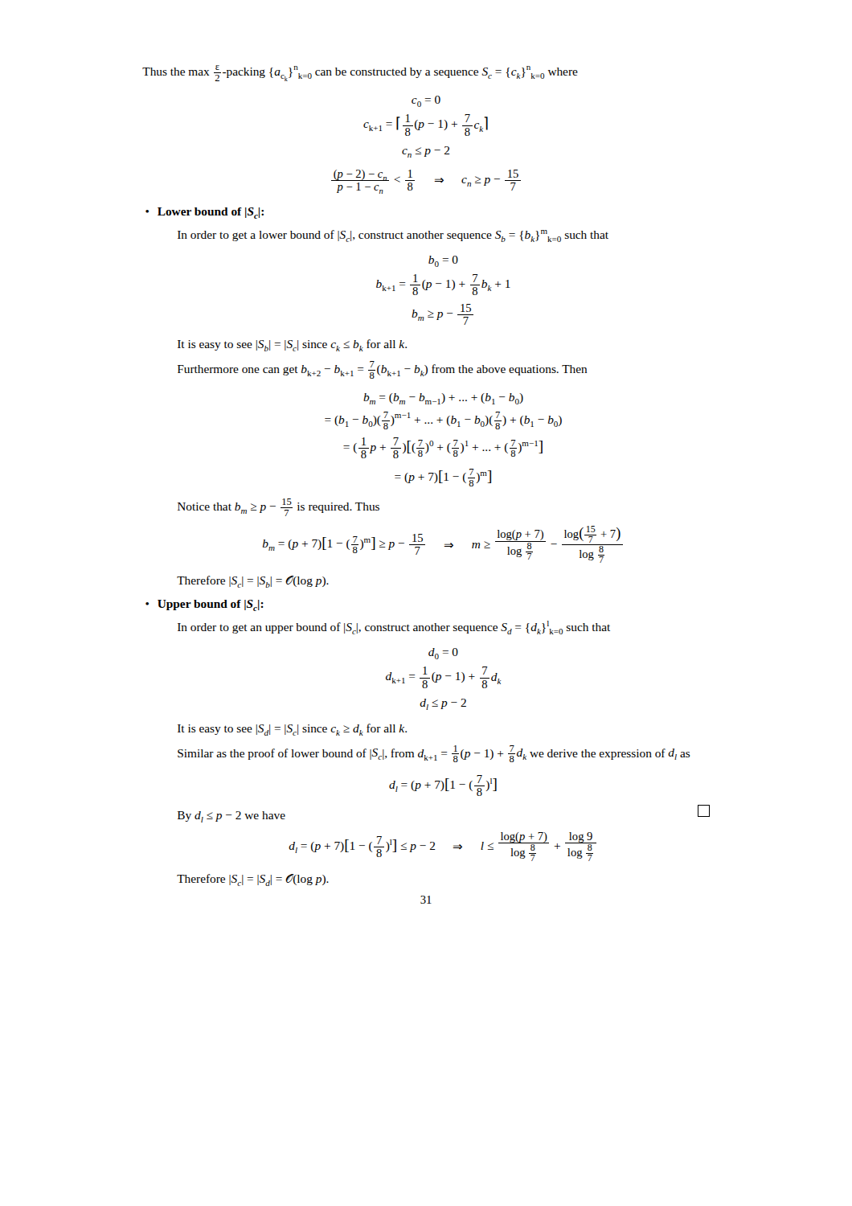Thus the max ε 2-packing {ack}nk=0 can be constructed by a sequence Sc = {ck}nk=0 where
c0 = 0
ck+1 = ⌈18(p − 1) + 78 ck⌉
cn ≤ p − 2
(p − 2) − cn p − 1 − cn < 18 ⇒ cn ≥ p − 157
Lower bound of |Sc|:
In order to get a lower bound of |Sc|, construct another sequence Sb = {bk}mk=0 such that
b0 = 0
bk+1 = 18(p − 1) + 78 bk + 1
bm ≥ p − 157
It is easy to see |Sb| = |Sc| since ck ≤ bk for all k.
Furthermore one can get bk+2 − bk+1 = 78(bk+1 − bk) from the above equations. Then
bm = (bm − bm−1) + ... + (b1 − b0)
= (b1 − b0)(78)m−1 + ... + (b1 − b0)(78) + (b1 − b0)
= (18 p + 78)[(78)0 + (78)1 + ... + (78)m−1]
= (p + 7)[1 − (78)m]
Notice that bm ≥ p − 157 is required. Thus
bm = (p + 7)[1 − (78)m] ≥ p − 157 ⇒ m ≥ log(p + 7) log 87 − log(157 + 7) log 87
Therefore |Sc| = |Sb| = 𝒪(log p).
Upper bound of |Sc|:
In order to get an upper bound of |Sc|, construct another sequence Sd = {dk}lk=0 such that
d0 = 0
dk+1 = 18(p − 1) + 78 dk
dl ≤ p − 2
It is easy to see |Sd| = |Sc| since ck ≥ dk for all k.
Similar as the proof of lower bound of |Sc|, from dk+1 = 18(p − 1) + 78 dk we derive the expression of dl as
dl = (p + 7)[1 − (78)l]
By dl ≤ p − 2 we have
dl = (p + 7)[1 − (78)l] ≤ p − 2 ⇒ l ≤ log(p + 7) log 87 + log 9 log 87
Therefore |Sc| = |Sd| = 𝒪(log p).
31